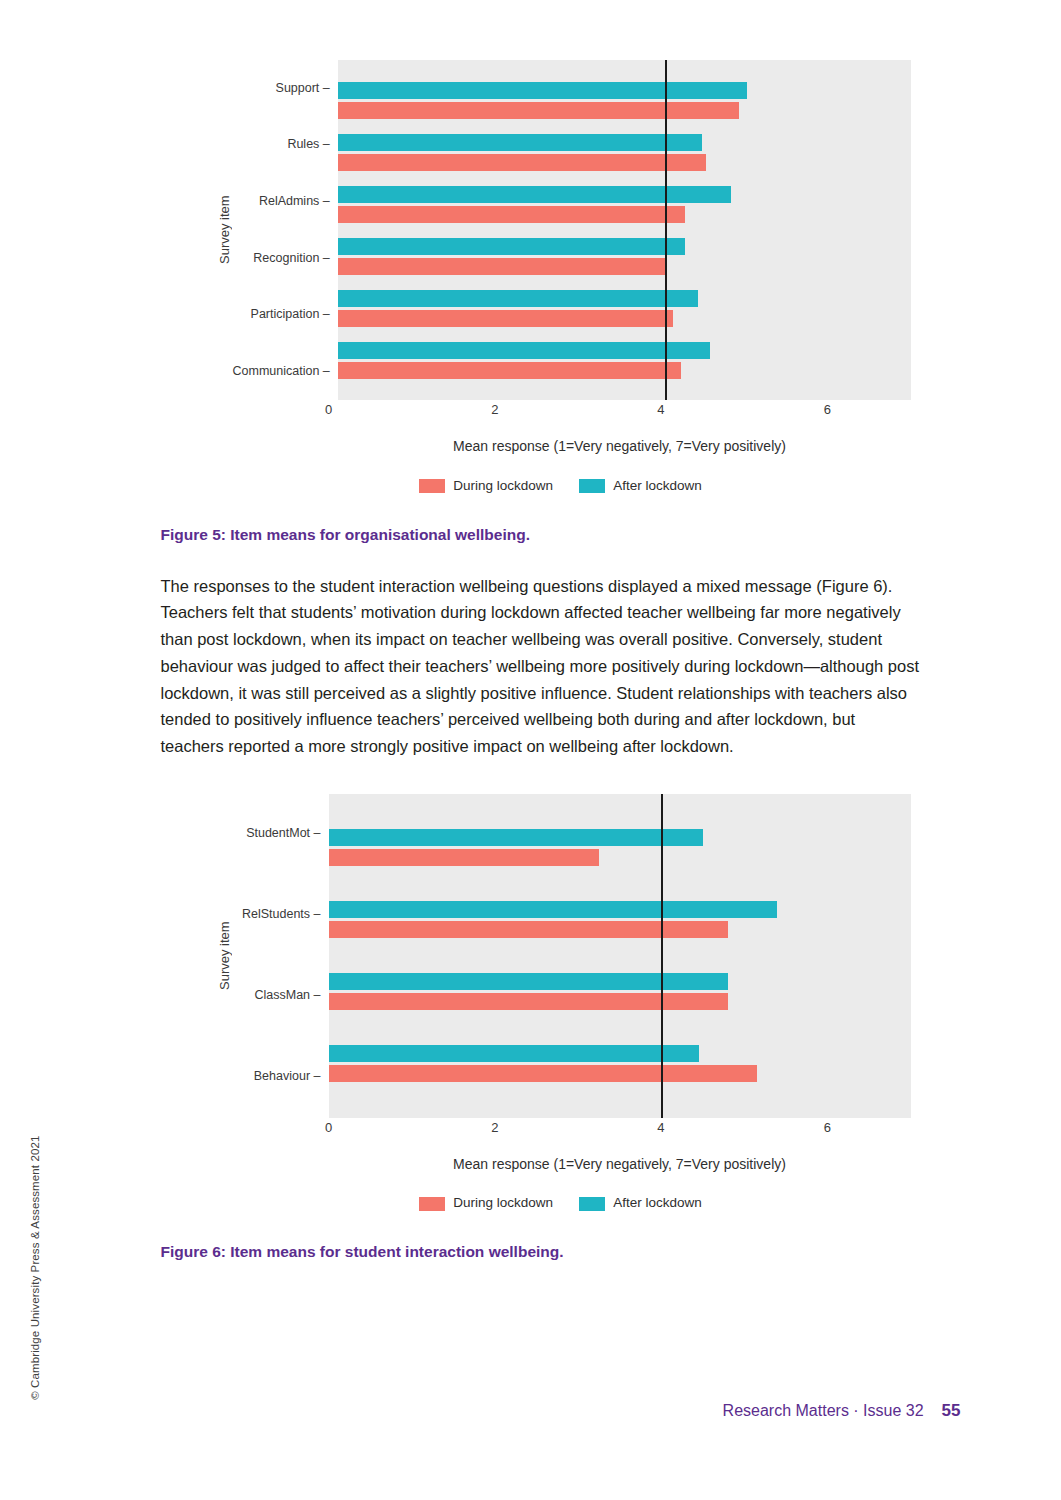© Cambridge University Press & Assessment 2021
Survey item
Support Rules RelAdmins Recognition Participation Communication
0 2 4 6
Mean response (1=Very negatively, 7=Very positively)
During lockdown After lockdown
Figure 5: Item means for organisational wellbeing.
The responses to the student interaction wellbeing questions displayed a mixed message (Figure 6). Teachers felt that students’ motivation during lockdown affected teacher wellbeing far more negatively than post lockdown, when its impact on teacher wellbeing was overall positive. Conversely, student behaviour was judged to affect their teachers’ wellbeing more positively during lockdown—although post lockdown, it was still perceived as a slightly positive influence. Student relationships with teachers also tended to positively influence teachers’ perceived wellbeing both during and after lockdown, but teachers reported a more strongly positive impact on wellbeing after lockdown.
Survey item
StudentMot RelStudents ClassMan Behaviour
0 2 4 6
Mean response (1=Very negatively, 7=Very positively)
During lockdown After lockdown
Figure 6: Item means for student interaction wellbeing.
Research Matters · Issue 32 55